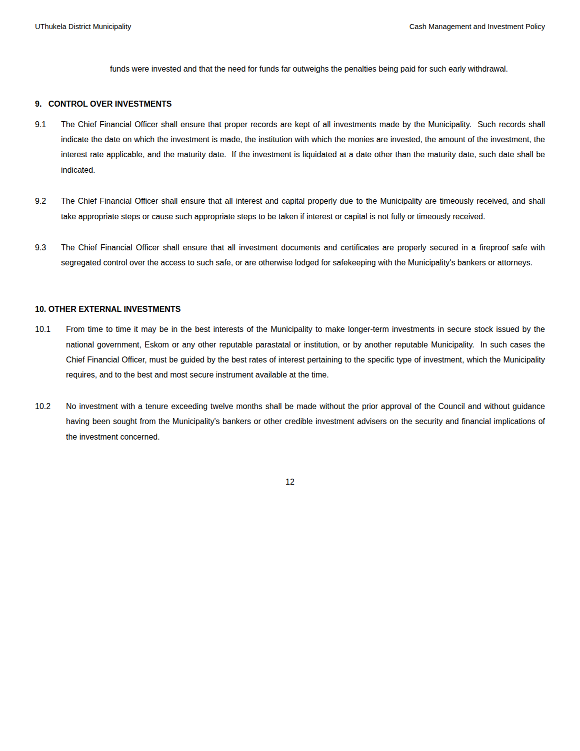UThukela District Municipality
Cash Management and Investment Policy
funds were invested and that the need for funds far outweighs the penalties being paid for such early withdrawal.
9. CONTROL OVER INVESTMENTS
9.1
The Chief Financial Officer shall ensure that proper records are kept of all investments made by the Municipality. Such records shall indicate the date on which the investment is made, the institution with which the monies are invested, the amount of the investment, the interest rate applicable, and the maturity date. If the investment is liquidated at a date other than the maturity date, such date shall be indicated.
9.2
The Chief Financial Officer shall ensure that all interest and capital properly due to the Municipality are timeously received, and shall take appropriate steps or cause such appropriate steps to be taken if interest or capital is not fully or timeously received.
9.3
The Chief Financial Officer shall ensure that all investment documents and certificates are properly secured in a fireproof safe with segregated control over the access to such safe, or are otherwise lodged for safekeeping with the Municipality's bankers or attorneys.
10. OTHER EXTERNAL INVESTMENTS
10.1
From time to time it may be in the best interests of the Municipality to make longer-term investments in secure stock issued by the national government, Eskom or any other reputable parastatal or institution, or by another reputable Municipality. In such cases the Chief Financial Officer, must be guided by the best rates of interest pertaining to the specific type of investment, which the Municipality requires, and to the best and most secure instrument available at the time.
10.2
No investment with a tenure exceeding twelve months shall be made without the prior approval of the Council and without guidance having been sought from the Municipality's bankers or other credible investment advisers on the security and financial implications of the investment concerned.
12